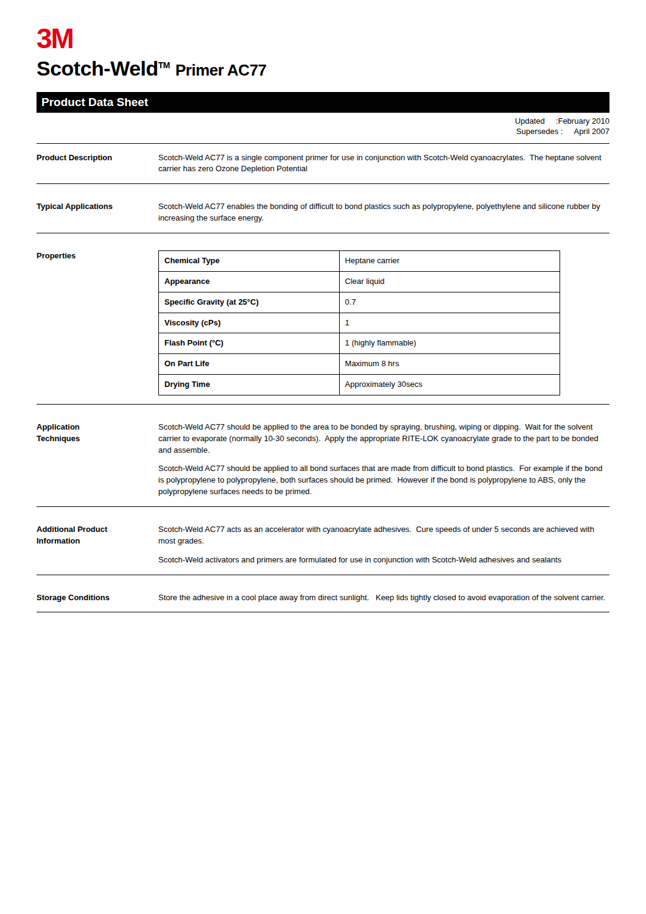3M
Scotch-WeldTM Primer AC77
Product Data Sheet
Updated :February 2010
Supersedes : April 2007
| Product Description | Scotch-Weld AC77 is a single component primer for use in conjunction with Scotch-Weld cyanoacrylates. The heptane solvent carrier has zero Ozone Depletion Potential |
| Typical Applications | Scotch-Weld AC77 enables the bonding of difficult to bond plastics such as polypropylene, polyethylene and silicone rubber by increasing the surface energy. |
| Properties | / Chemical Type / Heptane carrier / / Appearance / Clear liquid / / Specific Gravity (at 25°C) / 0.7 / / Viscosity (cPs) / 1 / / Flash Point (°C) / 1 (highly flammable) / / On Part Life / Maximum 8 hrs / / Drying Time / Approximately 30secs / |
| Application Techniques | Scotch-Weld AC77 should be applied to the area to be bonded by spraying, brushing, wiping or dipping. Wait for the solvent carrier to evaporate (normally 10-30 seconds). Apply the appropriate RITE-LOK cyanoacrylate grade to the part to be bonded and assemble. Scotch-Weld AC77 should be applied to all bond surfaces that are made from difficult to bond plastics. For example if the bond is polypropylene to polypropylene, both surfaces should be primed. However if the bond is polypropylene to ABS, only the polypropylene surfaces needs to be primed. |
| Additional Product Information | Scotch-Weld AC77 acts as an accelerator with cyanoacrylate adhesives. Cure speeds of under 5 seconds are achieved with most grades. Scotch-Weld activators and primers are formulated for use in conjunction with Scotch-Weld adhesives and sealants |
| Storage Conditions | Store the adhesive in a cool place away from direct sunlight. Keep lids tightly closed to avoid evaporation of the solvent carrier. |